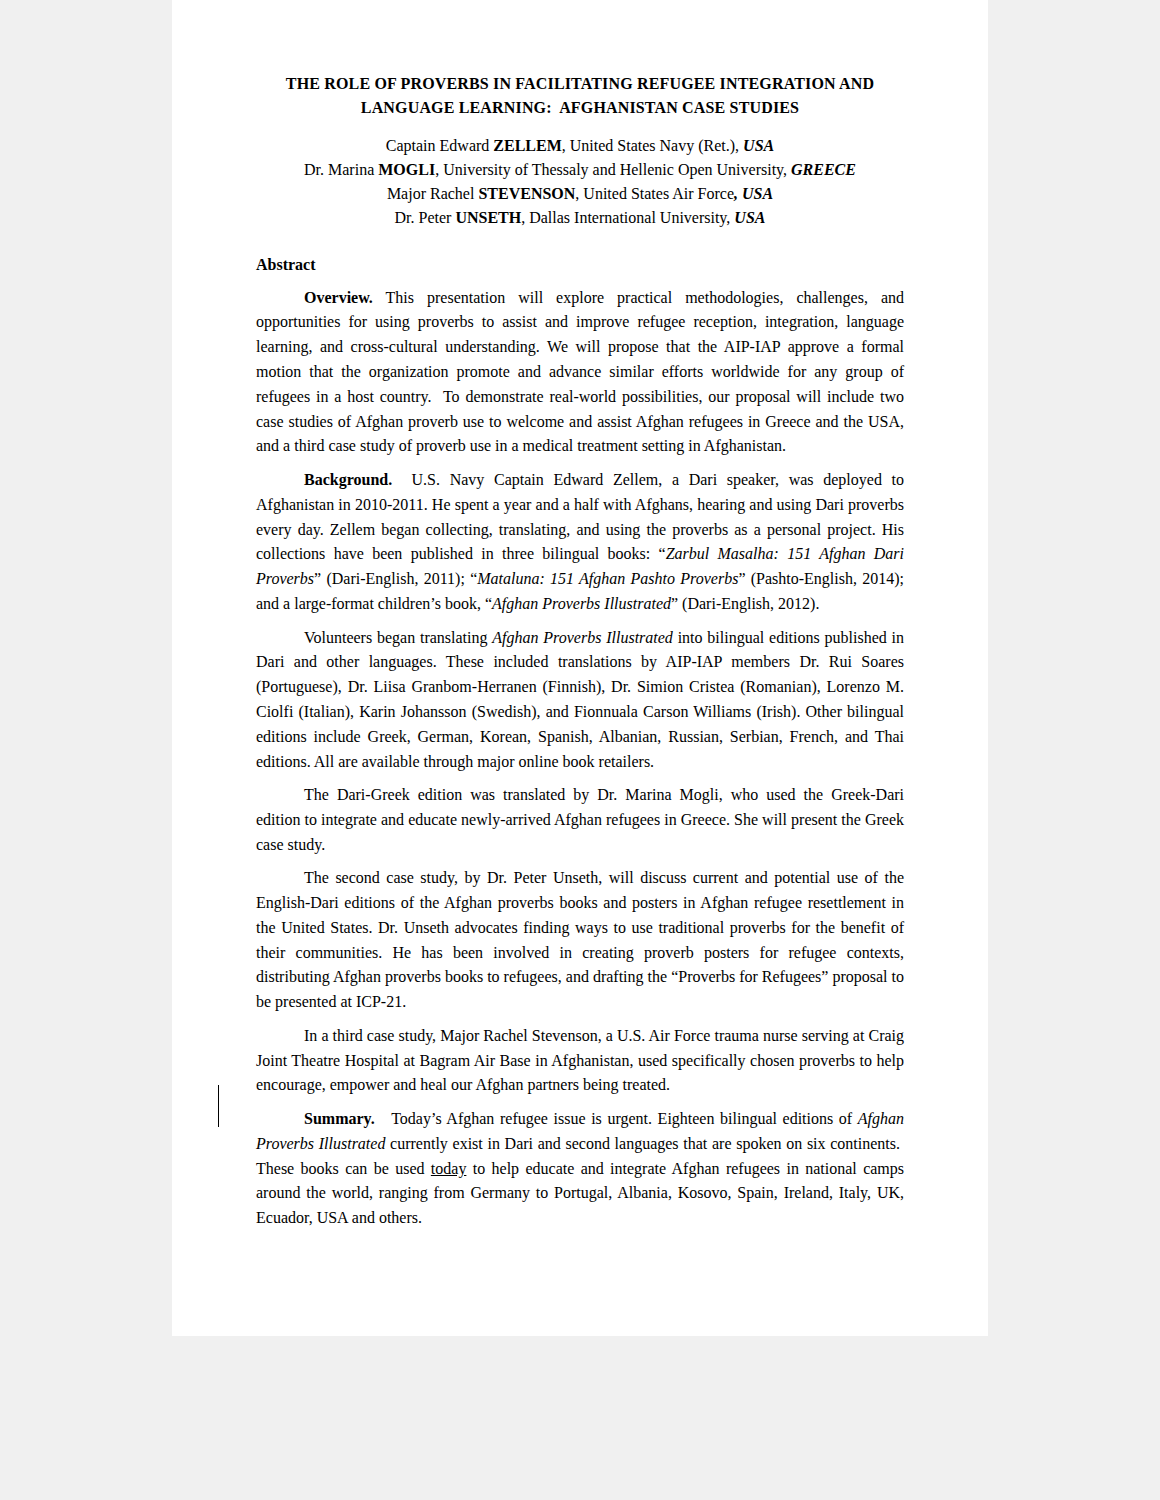The Role of Proverbs in Facilitating Refugee Integration and
Language Learning: Afghanistan Case Studies
Captain Edward ZELLEM, United States Navy (Ret.), USA
Dr. Marina MOGLI, University of Thessaly and Hellenic Open University, GREECE
Major Rachel STEVENSON, United States Air Force, USA
Dr. Peter UNSETH, Dallas International University, USA
Abstract
Overview. This presentation will explore practical methodologies, challenges, and opportunities for using proverbs to assist and improve refugee reception, integration, language learning, and cross-cultural understanding. We will propose that the AIP-IAP approve a formal motion that the organization promote and advance similar efforts worldwide for any group of refugees in a host country. To demonstrate real-world possibilities, our proposal will include two case studies of Afghan proverb use to welcome and assist Afghan refugees in Greece and the USA, and a third case study of proverb use in a medical treatment setting in Afghanistan.
Background. U.S. Navy Captain Edward Zellem, a Dari speaker, was deployed to Afghanistan in 2010-2011. He spent a year and a half with Afghans, hearing and using Dari proverbs every day. Zellem began collecting, translating, and using the proverbs as a personal project. His collections have been published in three bilingual books: “Zarbul Masalha: 151 Afghan Dari Proverbs” (Dari-English, 2011); “Mataluna: 151 Afghan Pashto Proverbs” (Pashto-English, 2014); and a large-format children’s book, “Afghan Proverbs Illustrated” (Dari-English, 2012).
Volunteers began translating Afghan Proverbs Illustrated into bilingual editions published in Dari and other languages. These included translations by AIP-IAP members Dr. Rui Soares (Portuguese), Dr. Liisa Granbom-Herranen (Finnish), Dr. Simion Cristea (Romanian), Lorenzo M. Ciolfi (Italian), Karin Johansson (Swedish), and Fionnuala Carson Williams (Irish). Other bilingual editions include Greek, German, Korean, Spanish, Albanian, Russian, Serbian, French, and Thai editions. All are available through major online book retailers.
The Dari-Greek edition was translated by Dr. Marina Mogli, who used the Greek-Dari edition to integrate and educate newly-arrived Afghan refugees in Greece. She will present the Greek case study.
The second case study, by Dr. Peter Unseth, will discuss current and potential use of the English-Dari editions of the Afghan proverbs books and posters in Afghan refugee resettlement in the United States. Dr. Unseth advocates finding ways to use traditional proverbs for the benefit of their communities. He has been involved in creating proverb posters for refugee contexts, distributing Afghan proverbs books to refugees, and drafting the “Proverbs for Refugees” proposal to be presented at ICP-21.
In a third case study, Major Rachel Stevenson, a U.S. Air Force trauma nurse serving at Craig Joint Theatre Hospital at Bagram Air Base in Afghanistan, used specifically chosen proverbs to help encourage, empower and heal our Afghan partners being treated.
Summary. Today’s Afghan refugee issue is urgent. Eighteen bilingual editions of Afghan Proverbs Illustrated currently exist in Dari and second languages that are spoken on six continents. These books can be used today to help educate and integrate Afghan refugees in national camps around the world, ranging from Germany to Portugal, Albania, Kosovo, Spain, Ireland, Italy, UK, Ecuador, USA and others.